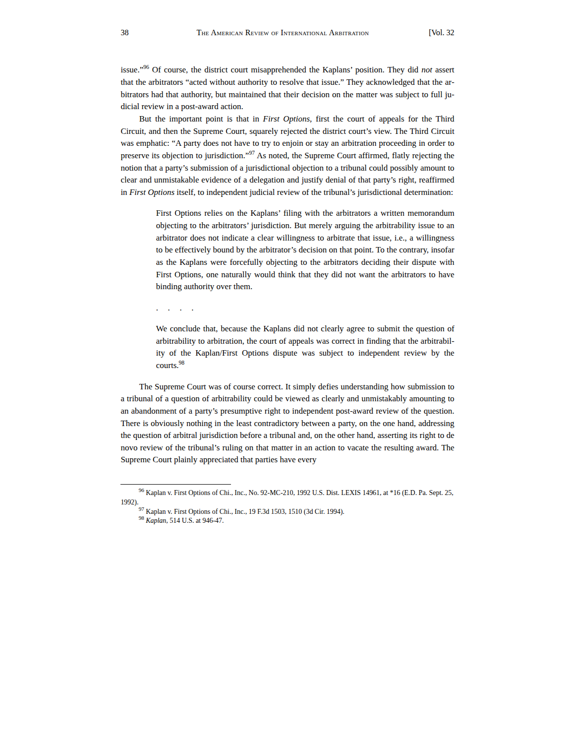38 The American Review of International Arbitration [Vol. 32
issue.”96 Of course, the district court misapprehended the Kaplans’ position. They did not assert that the arbitrators “acted without authority to resolve that issue.” They acknowledged that the arbitrators had that authority, but maintained that their decision on the matter was subject to full judicial review in a post-award action.
But the important point is that in First Options, first the court of appeals for the Third Circuit, and then the Supreme Court, squarely rejected the district court’s view. The Third Circuit was emphatic: “A party does not have to try to enjoin or stay an arbitration proceeding in order to preserve its objection to jurisdiction.”97 As noted, the Supreme Court affirmed, flatly rejecting the notion that a party’s submission of a jurisdictional objection to a tribunal could possibly amount to clear and unmistakable evidence of a delegation and justify denial of that party’s right, reaffirmed in First Options itself, to independent judicial review of the tribunal’s jurisdictional determination:
First Options relies on the Kaplans’ filing with the arbitrators a written memorandum objecting to the arbitrators’ jurisdiction. But merely arguing the arbitrability issue to an arbitrator does not indicate a clear willingness to arbitrate that issue, i.e., a willingness to be effectively bound by the arbitrator’s decision on that point. To the contrary, insofar as the Kaplans were forcefully objecting to the arbitrators deciding their dispute with First Options, one naturally would think that they did not want the arbitrators to have binding authority over them.
. . . .
We conclude that, because the Kaplans did not clearly agree to submit the question of arbitrability to arbitration, the court of appeals was correct in finding that the arbitrability of the Kaplan/First Options dispute was subject to independent review by the courts.98
The Supreme Court was of course correct. It simply defies understanding how submission to a tribunal of a question of arbitrability could be viewed as clearly and unmistakably amounting to an abandonment of a party’s presumptive right to independent post-award review of the question. There is obviously nothing in the least contradictory between a party, on the one hand, addressing the question of arbitral jurisdiction before a tribunal and, on the other hand, asserting its right to de novo review of the tribunal’s ruling on that matter in an action to vacate the resulting award. The Supreme Court plainly appreciated that parties have every
96 Kaplan v. First Options of Chi., Inc., No. 92-MC-210, 1992 U.S. Dist. LEXIS 14961, at *16 (E.D. Pa. Sept. 25, 1992).
97 Kaplan v. First Options of Chi., Inc., 19 F.3d 1503, 1510 (3d Cir. 1994).
98 Kaplan, 514 U.S. at 946-47.